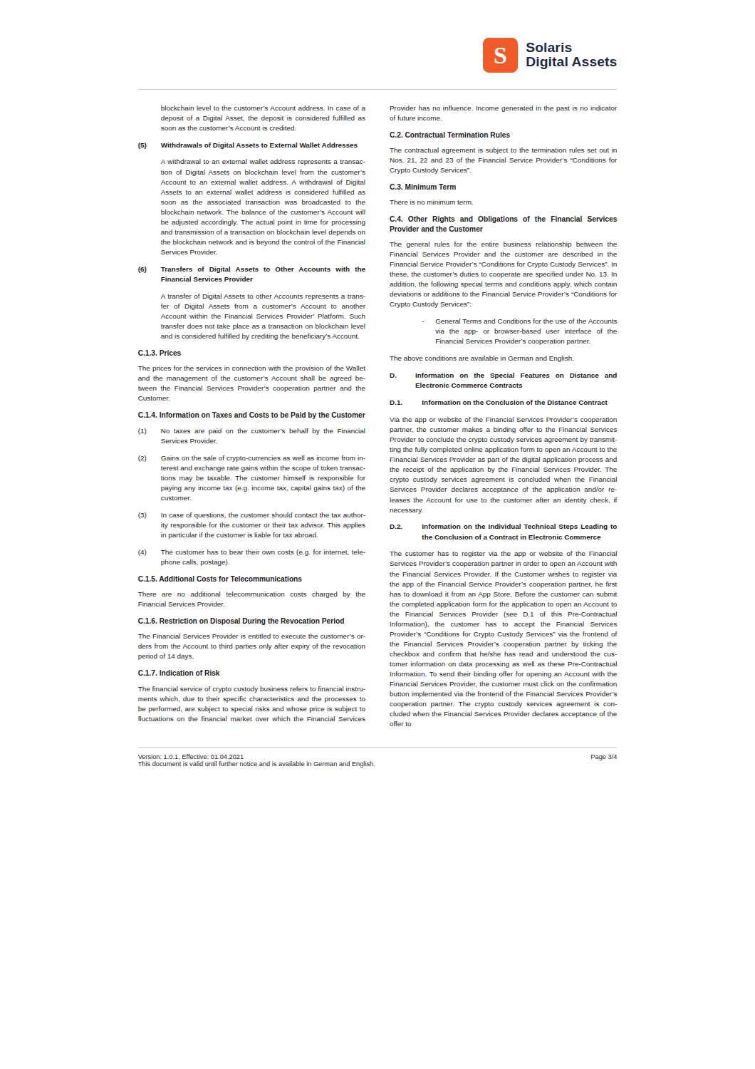Solaris Digital Assets
blockchain level to the customer’s Account address. In case of a deposit of a Digital Asset, the deposit is considered fulfilled as soon as the customer’s Account is credited.
(5) Withdrawals of Digital Assets to External Wallet Addresses
A withdrawal to an external wallet address represents a transaction of Digital Assets on blockchain level from the customer’s Account to an external wallet address. A withdrawal of Digital Assets to an external wallet address is considered fulfilled as soon as the associated transaction was broadcasted to the blockchain network. The balance of the customer’s Account will be adjusted accordingly. The actual point in time for processing and transmission of a transaction on blockchain level depends on the blockchain network and is beyond the control of the Financial Services Provider.
(6) Transfers of Digital Assets to Other Accounts with the Financial Services Provider
A transfer of Digital Assets to other Accounts represents a transfer of Digital Assets from a customer’s Account to another Account within the Financial Services Provider’ Platform. Such transfer does not take place as a transaction on blockchain level and is considered fulfilled by crediting the beneficiary’s Account.
C.1.3. Prices
The prices for the services in connection with the provision of the Wallet and the management of the customer’s Account shall be agreed between the Financial Services Provider’s cooperation partner and the Customer.
C.1.4. Information on Taxes and Costs to be Paid by the Customer
(1) No taxes are paid on the customer’s behalf by the Financial Services Provider.
(2) Gains on the sale of crypto-currencies as well as income from interest and exchange rate gains within the scope of token transactions may be taxable. The customer himself is responsible for paying any income tax (e.g. income tax, capital gains tax) of the customer.
(3) In case of questions, the customer should contact the tax authority responsible for the customer or their tax advisor. This applies in particular if the customer is liable for tax abroad.
(4) The customer has to bear their own costs (e.g. for internet, tele-phone calls, postage).
C.1.5. Additional Costs for Telecommunications
There are no additional telecommunication costs charged by the Financial Services Provider.
C.1.6. Restriction on Disposal During the Revocation Period
The Financial Services Provider is entitled to execute the customer’s orders from the Account to third parties only after expiry of the revocation period of 14 days.
C.1.7. Indication of Risk
The financial service of crypto custody business refers to financial instruments which, due to their specific characteristics and the processes to be performed, are subject to special risks and whose price is subject to fluctuations on the financial market over which the Financial Services Provider has no influence. Income generated in the past is no indicator of future income.
C.2. Contractual Termination Rules
The contractual agreement is subject to the termination rules set out in Nos. 21, 22 and 23 of the Financial Service Provider’s “Conditions for Crypto Custody Services”.
C.3. Minimum Term
There is no minimum term.
C.4. Other Rights and Obligations of the Financial Services Provider and the Customer
The general rules for the entire business relationship between the Financial Services Provider and the customer are described in the Financial Service Provider’s “Conditions for Crypto Custody Services”. In these, the customer’s duties to cooperate are specified under No. 13. In addition, the following special terms and conditions apply, which contain deviations or additions to the Financial Service Provider’s “Conditions for Crypto Custody Services”:
General Terms and Conditions for the use of the Accounts via the app- or browser-based user interface of the Financial Services Provider’s cooperation partner.
The above conditions are available in German and English.
D. Information on the Special Features on Distance and Electronic Commerce Contracts
D.1. Information on the Conclusion of the Distance Contract
Via the app or website of the Financial Services Provider’s cooperation partner, the customer makes a binding offer to the Financial Services Provider to conclude the crypto custody services agreement by transmitting the fully completed online application form to open an Account to the Financial Services Provider as part of the digital application process and the receipt of the application by the Financial Services Provider. The crypto custody services agreement is concluded when the Financial Services Provider declares acceptance of the application and/or releases the Account for use to the customer after an identity check, if necessary.
D.2. Information on the Individual Technical Steps Leading to the Conclusion of a Contract in Electronic Commerce
The customer has to register via the app or website of the Financial Services Provider’s cooperation partner in order to open an Account with the Financial Services Provider. If the Customer wishes to register via the app of the Financial Service Provider’s cooperation partner, he first has to download it from an App Store. Before the customer can submit the completed application form for the application to open an Account to the Financial Services Provider (see D.1 of this Pre-Contractual Information), the customer has to accept the Financial Services Provider’s “Conditions for Crypto Custody Services” via the frontend of the Financial Services Provider’s cooperation partner by ticking the checkbox and confirm that he/she has read and understood the customer information on data processing as well as these Pre-Contractual Information. To send their binding offer for opening an Account with the Financial Services Provider, the customer must click on the confirmation button implemented via the frontend of the Financial Services Provider’s cooperation partner. The crypto custody services agreement is concluded when the Financial Services Provider declares acceptance of the offer to
Version: 1.0.1, Effective: 01.04.2021 This document is valid until further notice and is available in German and English.
Page 3/4